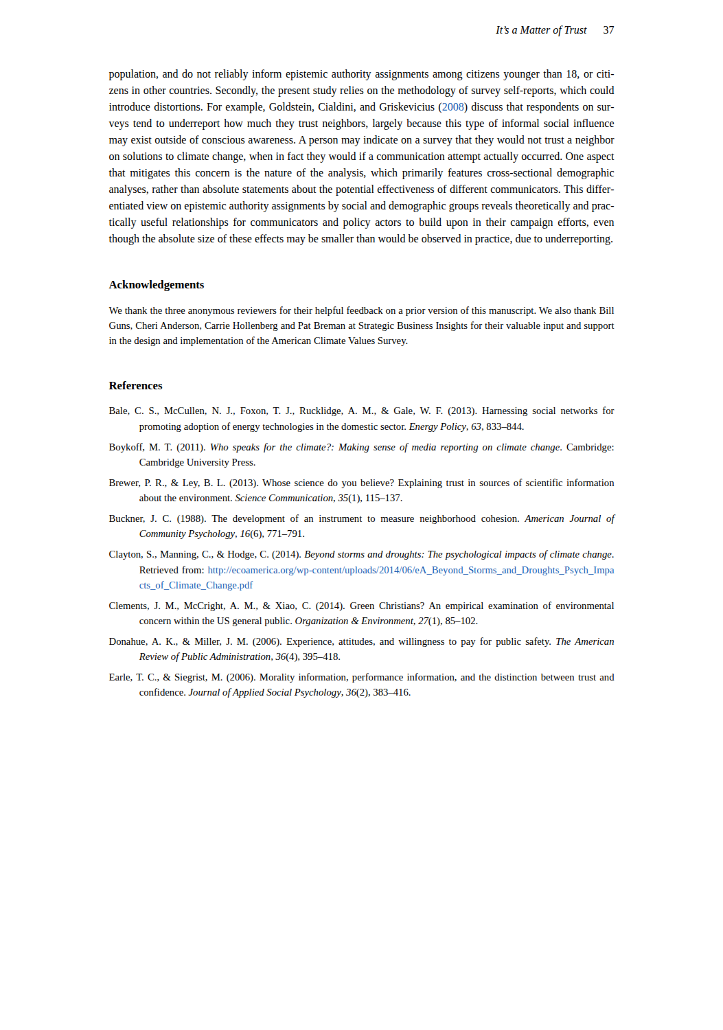It’s a Matter of Trust 37
population, and do not reliably inform epistemic authority assignments among citizens younger than 18, or citizens in other countries. Secondly, the present study relies on the methodology of survey self-reports, which could introduce distortions. For example, Goldstein, Cialdini, and Griskevicius (2008) discuss that respondents on surveys tend to underreport how much they trust neighbors, largely because this type of informal social influence may exist outside of conscious awareness. A person may indicate on a survey that they would not trust a neighbor on solutions to climate change, when in fact they would if a communication attempt actually occurred. One aspect that mitigates this concern is the nature of the analysis, which primarily features cross-sectional demographic analyses, rather than absolute statements about the potential effectiveness of different communicators. This differentiated view on epistemic authority assignments by social and demographic groups reveals theoretically and practically useful relationships for communicators and policy actors to build upon in their campaign efforts, even though the absolute size of these effects may be smaller than would be observed in practice, due to underreporting.
Acknowledgements
We thank the three anonymous reviewers for their helpful feedback on a prior version of this manuscript. We also thank Bill Guns, Cheri Anderson, Carrie Hollenberg and Pat Breman at Strategic Business Insights for their valuable input and support in the design and implementation of the American Climate Values Survey.
References
Bale, C. S., McCullen, N. J., Foxon, T. J., Rucklidge, A. M., & Gale, W. F. (2013). Harnessing social networks for promoting adoption of energy technologies in the domestic sector. Energy Policy, 63, 833–844.
Boykoff, M. T. (2011). Who speaks for the climate?: Making sense of media reporting on climate change. Cambridge: Cambridge University Press.
Brewer, P. R., & Ley, B. L. (2013). Whose science do you believe? Explaining trust in sources of scientific information about the environment. Science Communication, 35(1), 115–137.
Buckner, J. C. (1988). The development of an instrument to measure neighborhood cohesion. American Journal of Community Psychology, 16(6), 771–791.
Clayton, S., Manning, C., & Hodge, C. (2014). Beyond storms and droughts: The psychological impacts of climate change. Retrieved from: http://ecoamerica.org/wp-content/uploads/2014/06/eA_Beyond_Storms_and_Droughts_Psych_Impacts_of_Climate_Change.pdf
Clements, J. M., McCright, A. M., & Xiao, C. (2014). Green Christians? An empirical examination of environmental concern within the US general public. Organization & Environment, 27(1), 85–102.
Donahue, A. K., & Miller, J. M. (2006). Experience, attitudes, and willingness to pay for public safety. The American Review of Public Administration, 36(4), 395–418.
Earle, T. C., & Siegrist, M. (2006). Morality information, performance information, and the distinction between trust and confidence. Journal of Applied Social Psychology, 36(2), 383–416.